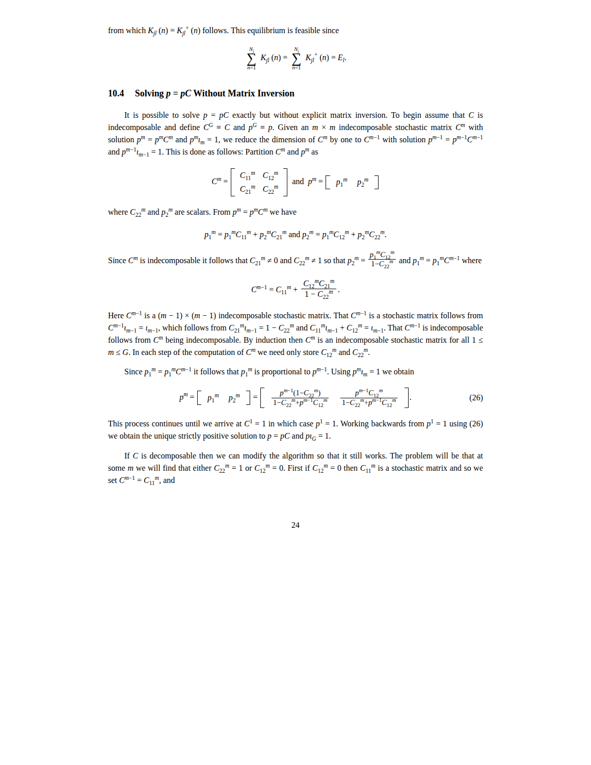from which Kjl (n) = Kjl+ (n) follows. This equilibrium is feasible since
Nj∑n=1 Kjl (n) = Nj∑n=1 Kjl+ (n) = El.
10.4 Solving p = pC Without Matrix Inversion
It is possible to solve p = pC exactly but without explicit matrix inversion. To begin assume that C is indecomposable and define CG ≡ C and pG ≡ p. Given an m × m indecomposable stochastic matrix Cm with solution pm = pmCm and pmιm = 1, we reduce the dimension of Cm by one to Cm−1 with solution pm−1 = pm−1Cm−1 and pm−1ιm−1 = 1. This is done as follows: Partition Cm and pm as
Cm =
| C 11 m | C 12 m |
| C 21 m | C 22 m |
and pm =
| p 1 m | p 2 m |
where C22m and p2m are scalars. From pm = pmCm we have
p1m = p1mC11m + p2mC21m and p2m = p1mC12m + p2mC22m.
Since Cm is indecomposable it follows that C21m ≠ 0 and C22m ≠ 1 so that p2m = p1mC12m 1−C22m and p1m = p1mCm−1 where
Cm−1 = C11m + C12mC21m 1 − C22m .
Here Cm−1 is a (m − 1) × (m − 1) indecomposable stochastic matrix. That Cm−1 is a stochastic matrix follows from Cm−1ιm−1 = ιm−1, which follows from C21mιm−1 = 1 − C22m and C11mιm−1 + C12m = ιm−1. That Cm−1 is indecomposable follows from Cm being indecomposable. By induction then Cm is an indecomposable stochastic matrix for all 1 ≤ m ≤ G. In each step of the computation of Cm we need only store C12m and C22m.
Since p1m = p1mCm−1 it follows that p1m is proportional to pm−1. Using pmιm = 1 we obtain
pm =
| p 1 m | p 2 m |
=
| p m −1 (1− C 22 m ) 1− C 22 m + p m −1 C 12 m | p m −1 C 12 m 1− C 22 m + p m −1 C 12 m |
. (26)
This process continues until we arrive at C1 = 1 in which case p1 = 1. Working backwards from p1 = 1 using (26) we obtain the unique strictly positive solution to p = pC and pιG = 1.
If C is decomposable then we can modify the algorithm so that it still works. The problem will be that at some m we will find that either C22m = 1 or C12m = 0. First if C12m = 0 then C11m is a stochastic matrix and so we set Cm−1 = C11m, and
24